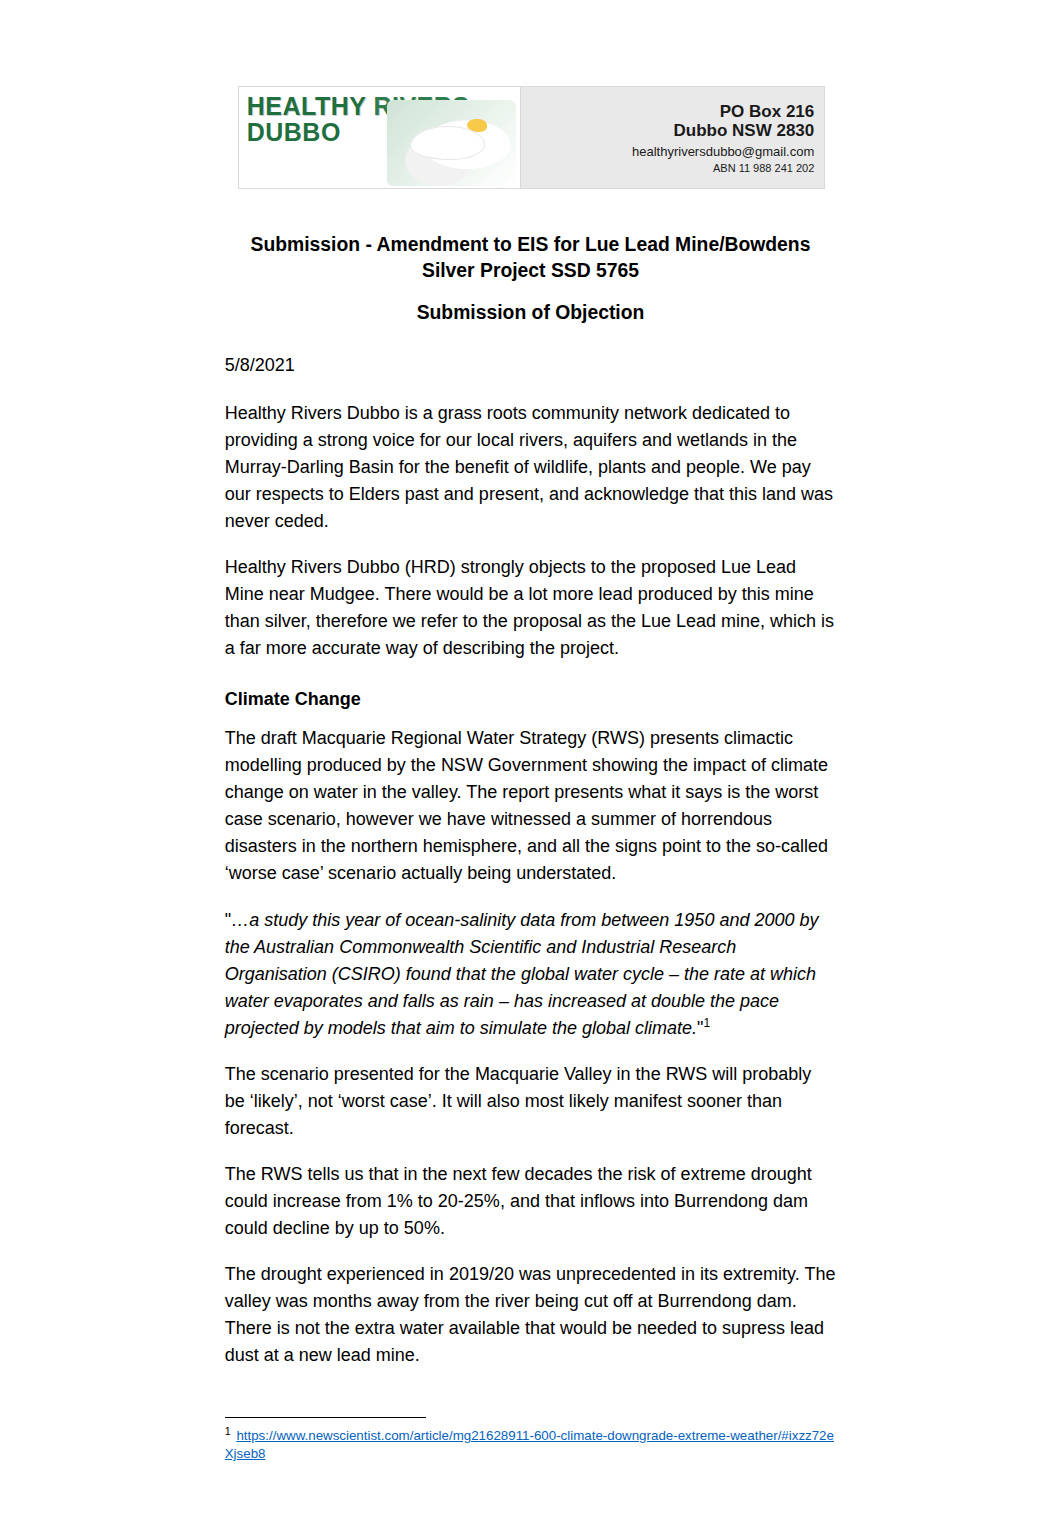HEALTHY RIVERS
DUBBO
PO Box 216
Dubbo NSW 2830
healthyriversdubbo@gmail.com
ABN 11 988 241 202
Submission - Amendment to EIS for Lue Lead Mine/Bowdens Silver Project SSD 5765
Submission of Objection
5/8/2021
Healthy Rivers Dubbo is a grass roots community network dedicated to providing a strong voice for our local rivers, aquifers and wetlands in the Murray-Darling Basin for the benefit of wildlife, plants and people. We pay our respects to Elders past and present, and acknowledge that this land was never ceded.
Healthy Rivers Dubbo (HRD) strongly objects to the proposed Lue Lead Mine near Mudgee. There would be a lot more lead produced by this mine than silver, therefore we refer to the proposal as the Lue Lead mine, which is a far more accurate way of describing the project.
Climate Change
The draft Macquarie Regional Water Strategy (RWS) presents climactic modelling produced by the NSW Government showing the impact of climate change on water in the valley. The report presents what it says is the worst case scenario, however we have witnessed a summer of horrendous disasters in the northern hemisphere, and all the signs point to the so-called ‘worse case’ scenario actually being understated.
"…a study this year of ocean-salinity data from between 1950 and 2000 by the Australian Commonwealth Scientific and Industrial Research Organisation (CSIRO) found that the global water cycle – the rate at which water evaporates and falls as rain – has increased at double the pace projected by models that aim to simulate the global climate."1
The scenario presented for the Macquarie Valley in the RWS will probably be ‘likely’, not ‘worst case’. It will also most likely manifest sooner than forecast.
The RWS tells us that in the next few decades the risk of extreme drought could increase from 1% to 20-25%, and that inflows into Burrendong dam could decline by up to 50%.
The drought experienced in 2019/20 was unprecedented in its extremity. The valley was months away from the river being cut off at Burrendong dam. There is not the extra water available that would be needed to supress lead dust at a new lead mine.
1 https://www.newscientist.com/article/mg21628911-600-climate-downgrade-extreme-weather/#ixzz72eXjseb8